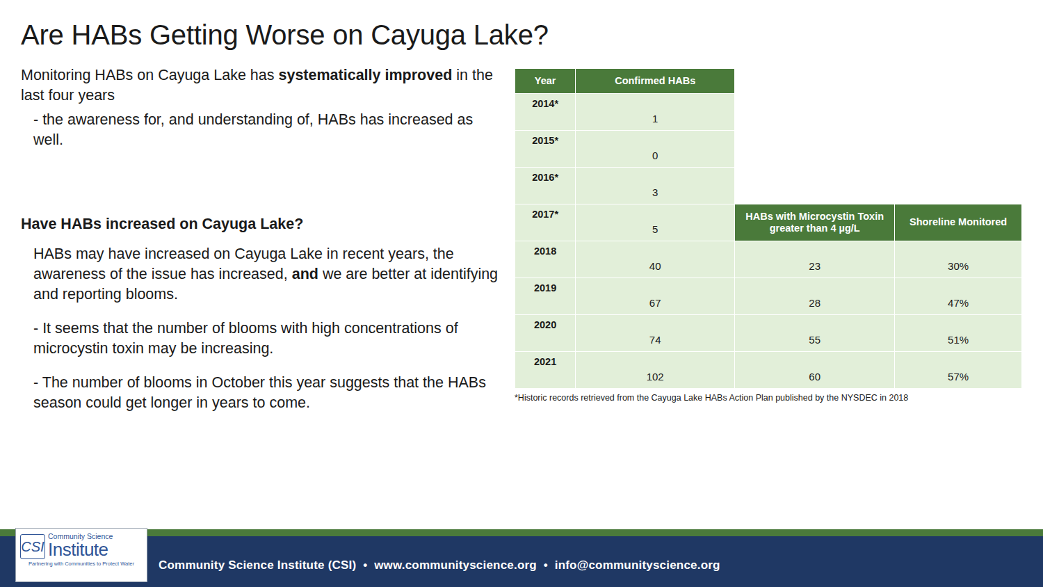Are HABs Getting Worse on Cayuga Lake?
Monitoring HABs on Cayuga Lake has systematically improved in the last four years
- the awareness for, and understanding of, HABs has increased as well.
Have HABs increased on Cayuga Lake?
HABs may have increased on Cayuga Lake in recent years, the awareness of the issue has increased, and we are better at identifying and reporting blooms.
- It seems that the number of blooms with high concentrations of microcystin toxin may be increasing.
- The number of blooms in October this year suggests that the HABs season could get longer in years to come.
| Year | Confirmed HABs | | |
| --- | --- | --- | --- |
| 2014* | 1 | | |
| 2015* | 0 | | |
| 2016* | 3 | | |
| 2017* | 5 | HABs with Microcystin Toxin greater than 4 µg/L | Shoreline Monitored |
| 2018 | 40 | 23 | 30% |
| 2019 | 67 | 28 | 47% |
| 2020 | 74 | 55 | 51% |
| 2021 | 102 | 60 | 57% |
*Historic records retrieved from the Cayuga Lake HABs Action Plan published by the NYSDEC in 2018
Community Science Institute (CSI) • www.communityscience.org • info@communityscience.org
CSI
Community Science Institute Partnering with Communities to Protect Water